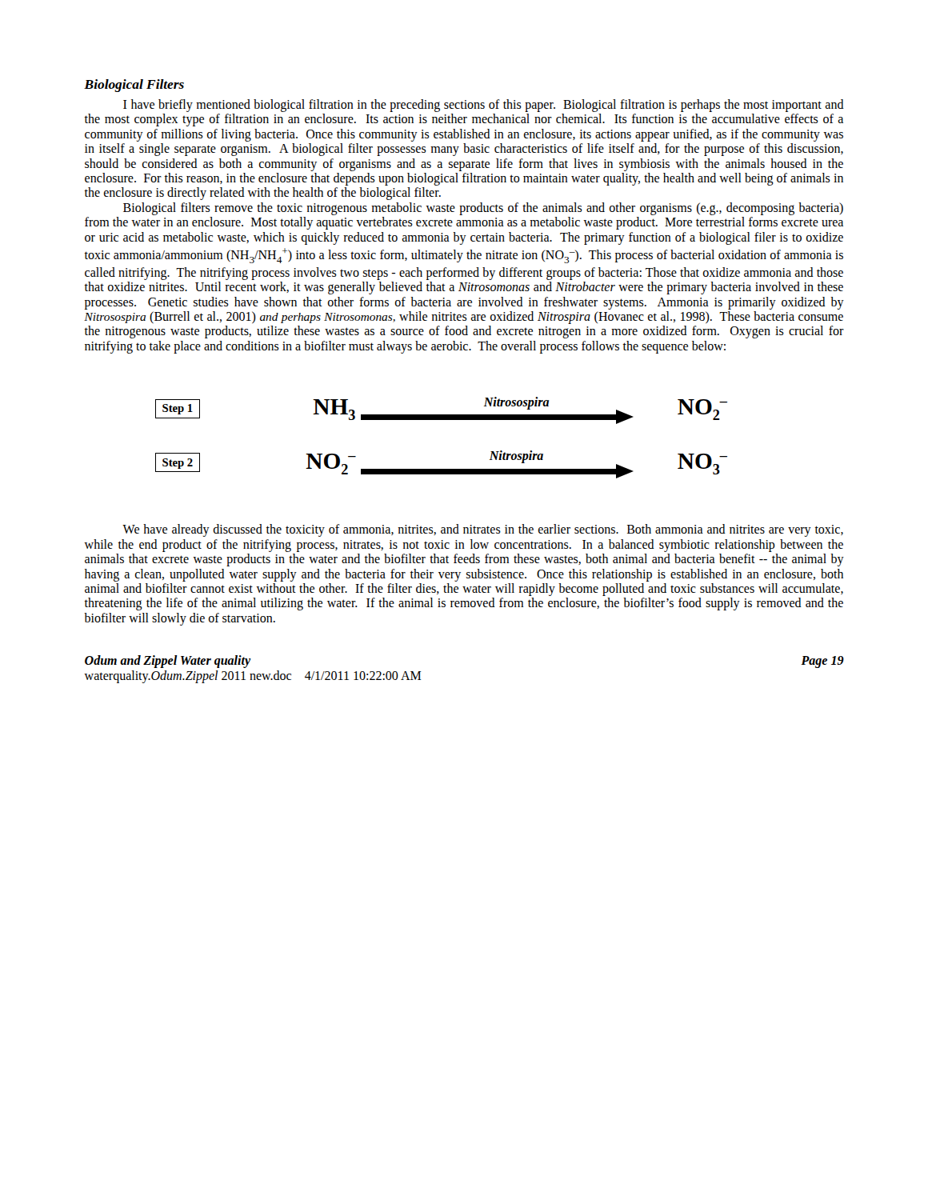Biological Filters
I have briefly mentioned biological filtration in the preceding sections of this paper. Biological filtration is perhaps the most important and the most complex type of filtration in an enclosure. Its action is neither mechanical nor chemical. Its function is the accumulative effects of a community of millions of living bacteria. Once this community is established in an enclosure, its actions appear unified, as if the community was in itself a single separate organism. A biological filter possesses many basic characteristics of life itself and, for the purpose of this discussion, should be considered as both a community of organisms and as a separate life form that lives in symbiosis with the animals housed in the enclosure. For this reason, in the enclosure that depends upon biological filtration to maintain water quality, the health and well being of animals in the enclosure is directly related with the health of the biological filter.
Biological filters remove the toxic nitrogenous metabolic waste products of the animals and other organisms (e.g., decomposing bacteria) from the water in an enclosure. Most totally aquatic vertebrates excrete ammonia as a metabolic waste product. More terrestrial forms excrete urea or uric acid as metabolic waste, which is quickly reduced to ammonia by certain bacteria. The primary function of a biological filer is to oxidize toxic ammonia/ammonium (NH3/NH4+) into a less toxic form, ultimately the nitrate ion (NO3–). This process of bacterial oxidation of ammonia is called nitrifying. The nitrifying process involves two steps - each performed by different groups of bacteria: Those that oxidize ammonia and those that oxidize nitrites. Until recent work, it was generally believed that a Nitrosomonas and Nitrobacter were the primary bacteria involved in these processes. Genetic studies have shown that other forms of bacteria are involved in freshwater systems. Ammonia is primarily oxidized by Nitrosospira (Burrell et al., 2001) and perhaps Nitrosomonas, while nitrites are oxidized Nitrospira (Hovanec et al., 1998). These bacteria consume the nitrogenous waste products, utilize these wastes as a source of food and excrete nitrogen in a more oxidized form. Oxygen is crucial for nitrifying to take place and conditions in a biofilter must always be aerobic. The overall process follows the sequence below:
| Step 1 | NH 3 | Nitrosospira | NO 2 – |
| Step 2 | NO 2 – | Nitrospira | NO 3 – |
We have already discussed the toxicity of ammonia, nitrites, and nitrates in the earlier sections. Both ammonia and nitrites are very toxic, while the end product of the nitrifying process, nitrates, is not toxic in low concentrations. In a balanced symbiotic relationship between the animals that excrete waste products in the water and the biofilter that feeds from these wastes, both animal and bacteria benefit -- the animal by having a clean, unpolluted water supply and the bacteria for their very subsistence. Once this relationship is established in an enclosure, both animal and biofilter cannot exist without the other. If the filter dies, the water will rapidly become polluted and toxic substances will accumulate, threatening the life of the animal utilizing the water. If the animal is removed from the enclosure, the biofilter’s food supply is removed and the biofilter will slowly die of starvation.
Odum and Zippel Water quality Page 19
waterquality.Odum.Zippel 2011 new.doc 4/1/2011 10:22:00 AM